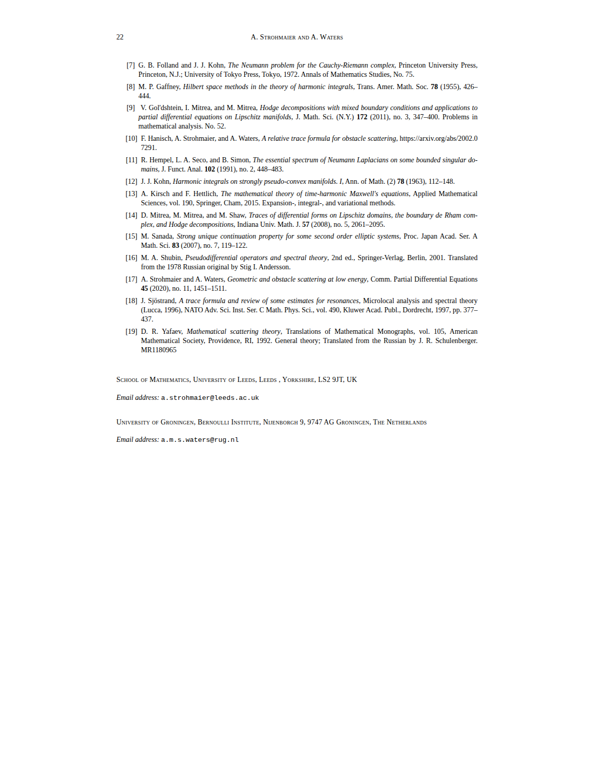22 A. Strohmaier and A. Waters
[7] G. B. Folland and J. J. Kohn, The Neumann problem for the Cauchy-Riemann complex, Princeton University Press, Princeton, N.J.; University of Tokyo Press, Tokyo, 1972. Annals of Mathematics Studies, No. 75.
[8] M. P. Gaffney, Hilbert space methods in the theory of harmonic integrals, Trans. Amer. Math. Soc. 78 (1955), 426–444.
[9] V. Gol'dshtein, I. Mitrea, and M. Mitrea, Hodge decompositions with mixed boundary conditions and applications to partial differential equations on Lipschitz manifolds, J. Math. Sci. (N.Y.) 172 (2011), no. 3, 347–400. Problems in mathematical analysis. No. 52.
[10] F. Hanisch, A. Strohmaier, and A. Waters, A relative trace formula for obstacle scattering, https://arxiv.org/abs/2002.07291.
[11] R. Hempel, L. A. Seco, and B. Simon, The essential spectrum of Neumann Laplacians on some bounded singular domains, J. Funct. Anal. 102 (1991), no. 2, 448–483.
[12] J. J. Kohn, Harmonic integrals on strongly pseudo-convex manifolds. I, Ann. of Math. (2) 78 (1963), 112–148.
[13] A. Kirsch and F. Hettlich, The mathematical theory of time-harmonic Maxwell's equations, Applied Mathematical Sciences, vol. 190, Springer, Cham, 2015. Expansion-, integral-, and variational methods.
[14] D. Mitrea, M. Mitrea, and M. Shaw, Traces of differential forms on Lipschitz domains, the boundary de Rham complex, and Hodge decompositions, Indiana Univ. Math. J. 57 (2008), no. 5, 2061–2095.
[15] M. Sanada, Strong unique continuation property for some second order elliptic systems, Proc. Japan Acad. Ser. A Math. Sci. 83 (2007), no. 7, 119–122.
[16] M. A. Shubin, Pseudodifferential operators and spectral theory, 2nd ed., Springer-Verlag, Berlin, 2001. Translated from the 1978 Russian original by Stig I. Andersson.
[17] A. Strohmaier and A. Waters, Geometric and obstacle scattering at low energy, Comm. Partial Differential Equations 45 (2020), no. 11, 1451–1511.
[18] J. Sjöstrand, A trace formula and review of some estimates for resonances, Microlocal analysis and spectral theory (Lucca, 1996), NATO Adv. Sci. Inst. Ser. C Math. Phys. Sci., vol. 490, Kluwer Acad. Publ., Dordrecht, 1997, pp. 377–437.
[19] D. R. Yafaev, Mathematical scattering theory, Translations of Mathematical Monographs, vol. 105, American Mathematical Society, Providence, RI, 1992. General theory; Translated from the Russian by J. R. Schulenberger. MR1180965
School of Mathematics, University of Leeds, Leeds , Yorkshire, LS2 9JT, UK
Email address: a.strohmaier@leeds.ac.uk
University of Groningen, Bernoulli Institute, Nijenborgh 9, 9747 AG Groningen, The Netherlands
Email address: a.m.s.waters@rug.nl